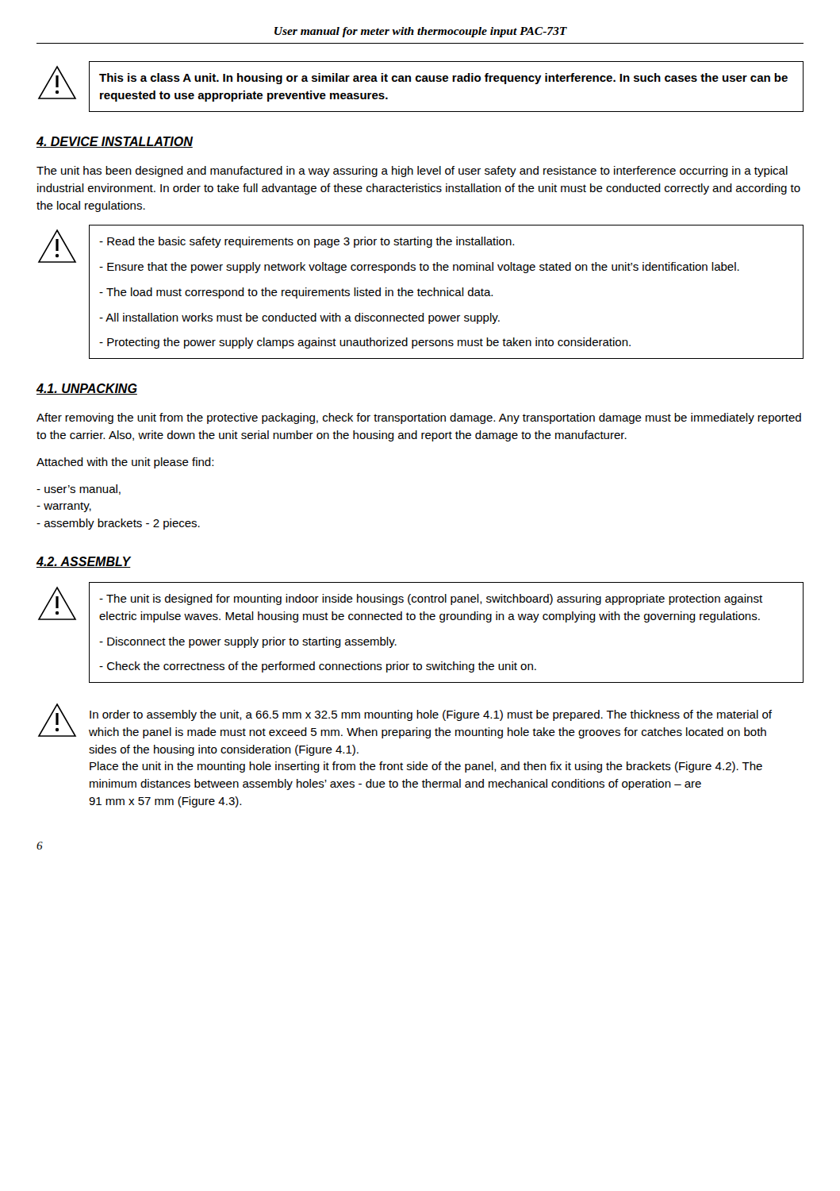User manual for meter with thermocouple input PAC-73T
This is a class A unit. In housing or a similar area it can cause radio frequency interference. In such cases the user can be requested to use appropriate preventive measures.
4. DEVICE INSTALLATION
The unit has been designed and manufactured in a way assuring a high level of user safety and resistance to interference occurring in a typical industrial environment. In order to take full advantage of these characteristics installation of the unit must be conducted correctly and according to the local regulations.
- Read the basic safety requirements on page 3 prior to starting the installation.
- Ensure that the power supply network voltage corresponds to the nominal voltage stated on the unit’s identification label.
- The load must correspond to the requirements listed in the technical data.
- All installation works must be conducted with a disconnected power supply.
- Protecting the power supply clamps against unauthorized persons must be taken into consideration.
4.1. UNPACKING
After removing the unit from the protective packaging, check for transportation damage. Any transportation damage must be immediately reported to the carrier. Also, write down the unit serial number on the housing and report the damage to the manufacturer.
Attached with the unit please find:
- user’s manual,
- warranty,
- assembly brackets - 2 pieces.
4.2. ASSEMBLY
- The unit is designed for mounting indoor inside housings (control panel, switchboard) assuring appropriate protection against electric impulse waves. Metal housing must be connected to the grounding in a way complying with the governing regulations.
- Disconnect the power supply prior to starting assembly.
- Check the correctness of the performed connections prior to switching the unit on.
In order to assembly the unit, a 66.5 mm x 32.5 mm mounting hole (Figure 4.1) must be prepared. The thickness of the material of which the panel is made must not exceed 5 mm. When preparing the mounting hole take the grooves for catches located on both sides of the housing into consideration (Figure 4.1).
Place the unit in the mounting hole inserting it from the front side of the panel, and then fix it using the brackets (Figure 4.2). The minimum distances between assembly holes’ axes - due to the thermal and mechanical conditions of operation – are
91 mm x 57 mm (Figure 4.3).
6